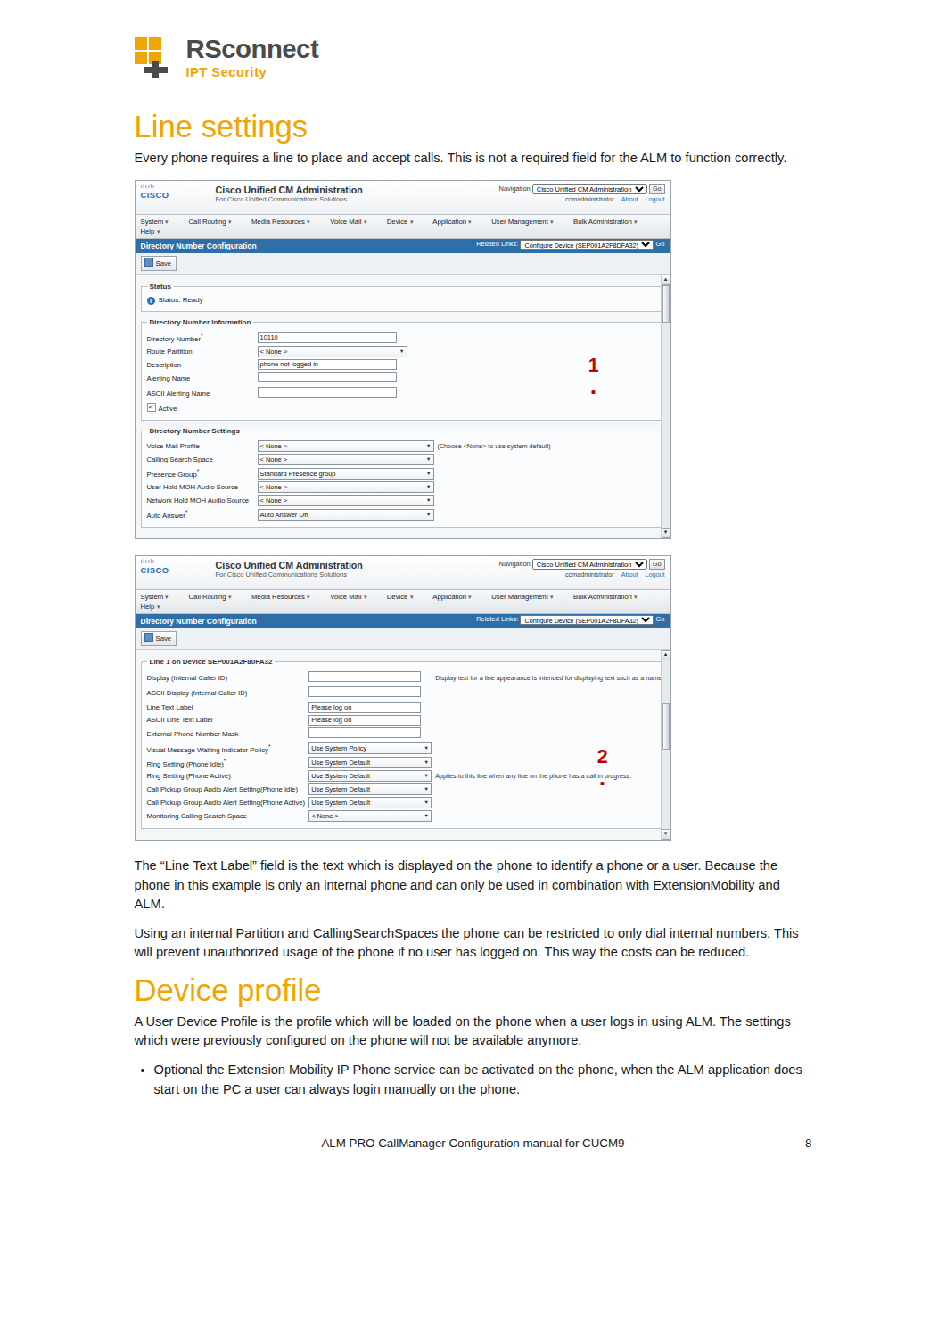RSconnect
IPT Security
Line settings
Every phone requires a line to place and accept calls. This is not a required field for the ALM to function correctly.
ılıılı
CISCO
Cisco Unified CM Administration
For Cisco Unified Communications Solutions
Navigation Cisco Unified CM Administration Go
ccmadministrator About Logout
System ▾ Call Routing ▾ Media Resources ▾ Voice Mail ▾ Device ▾ Application ▾ User Management ▾ Bulk Administration ▾ Help ▾
Directory Number Configuration Related Links: Configure Device (SEP001A2F8DFA32) Go
Save
▲
▼
Status
i Status: Ready
Directory Number Information
| Directory Number * | 10110 |
| Route Partition | < None > |
| Description | phone not logged in |
| Alerting Name | |
| ASCII Alerting Name | |
| Active | |
Directory Number Settings
| Voice Mail Profile | < None > (Choose <None> to use system default) |
| Calling Search Space | < None > |
| Presence Group * | Standard Presence group |
| User Hold MOH Audio Source | < None > |
| Network Hold MOH Audio Source | < None > |
| Auto Answer * | Auto Answer Off |
1.
ılıılı
CISCO
Cisco Unified CM Administration
For Cisco Unified Communications Solutions
Navigation Cisco Unified CM Administration Go
ccmadministrator About Logout
System ▾ Call Routing ▾ Media Resources ▾ Voice Mail ▾ Device ▾ Application ▾ User Management ▾ Bulk Administration ▾ Help ▾
Directory Number Configuration Related Links: Configure Device (SEP001A2F8DFA32) Go
Save
▲
▼
Line 1 on Device SEP001A2F80FA32
| Display (Internal Caller ID) | | Display text for a line appearance is intended for displaying text such as a name instead of a directory number for internal calls. If you specify a number, the person receiving a call may not see the proper identity of the caller. |
| ASCII Display (Internal Caller ID) | | |
| Line Text Label | Please log on | |
| ASCII Line Text Label | Please log on | |
| External Phone Number Mask | | |
| Visual Message Waiting Indicator Policy * | Use System Policy | |
| Ring Setting (Phone Idle) * | Use System Default | |
| Ring Setting (Phone Active) | Use System Default | Applies to this line when any line on the phone has a call in progress. |
| Call Pickup Group Audio Alert Setting(Phone Idle) | Use System Default | |
| Call Pickup Group Audio Alert Setting(Phone Active) | Use System Default | |
| Monitoring Calling Search Space | < None > | |
2.
The “Line Text Label” field is the text which is displayed on the phone to identify a phone or a user. Because the phone in this example is only an internal phone and can only be used in combination with ExtensionMobility and ALM.
Using an internal Partition and CallingSearchSpaces the phone can be restricted to only dial internal numbers. This will prevent unauthorized usage of the phone if no user has logged on. This way the costs can be reduced.
Device profile
A User Device Profile is the profile which will be loaded on the phone when a user logs in using ALM. The settings which were previously configured on the phone will not be available anymore.
Optional the Extension Mobility IP Phone service can be activated on the phone, when the ALM application does start on the PC a user can always login manually on the phone.
ALM PRO CallManager Configuration manual for CUCM9 8